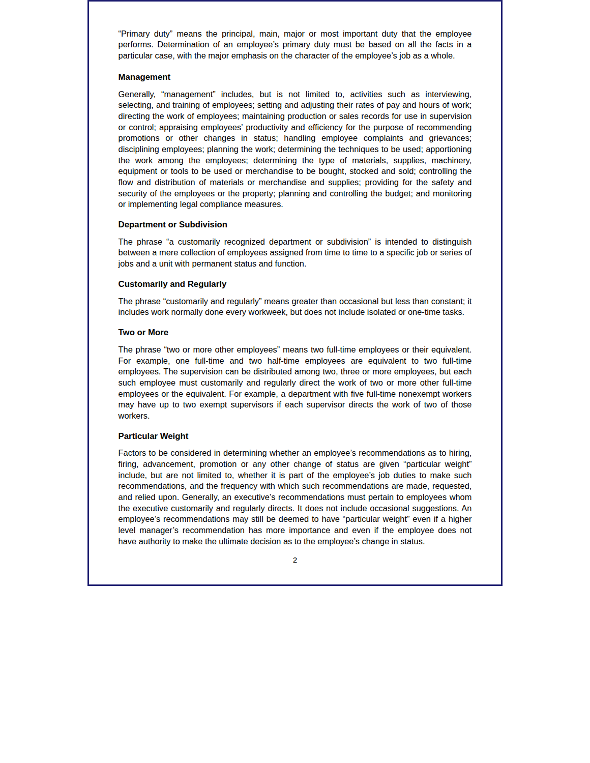“Primary duty” means the principal, main, major or most important duty that the employee performs. Determination of an employee’s primary duty must be based on all the facts in a particular case, with the major emphasis on the character of the employee’s job as a whole.
Management
Generally, “management” includes, but is not limited to, activities such as interviewing, selecting, and training of employees; setting and adjusting their rates of pay and hours of work; directing the work of employees; maintaining production or sales records for use in supervision or control; appraising employees’ productivity and efficiency for the purpose of recommending promotions or other changes in status; handling employee complaints and grievances; disciplining employees; planning the work; determining the techniques to be used; apportioning the work among the employees; determining the type of materials, supplies, machinery, equipment or tools to be used or merchandise to be bought, stocked and sold; controlling the flow and distribution of materials or merchandise and supplies; providing for the safety and security of the employees or the property; planning and controlling the budget; and monitoring or implementing legal compliance measures.
Department or Subdivision
The phrase “a customarily recognized department or subdivision” is intended to distinguish between a mere collection of employees assigned from time to time to a specific job or series of jobs and a unit with permanent status and function.
Customarily and Regularly
The phrase “customarily and regularly” means greater than occasional but less than constant; it includes work normally done every workweek, but does not include isolated or one-time tasks.
Two or More
The phrase “two or more other employees” means two full-time employees or their equivalent. For example, one full-time and two half-time employees are equivalent to two full-time employees. The supervision can be distributed among two, three or more employees, but each such employee must customarily and regularly direct the work of two or more other full-time employees or the equivalent. For example, a department with five full-time nonexempt workers may have up to two exempt supervisors if each supervisor directs the work of two of those workers.
Particular Weight
Factors to be considered in determining whether an employee’s recommendations as to hiring, firing, advancement, promotion or any other change of status are given “particular weight” include, but are not limited to, whether it is part of the employee’s job duties to make such recommendations, and the frequency with which such recommendations are made, requested, and relied upon. Generally, an executive’s recommendations must pertain to employees whom the executive customarily and regularly directs. It does not include occasional suggestions. An employee’s recommendations may still be deemed to have “particular weight” even if a higher level manager’s recommendation has more importance and even if the employee does not have authority to make the ultimate decision as to the employee’s change in status.
2